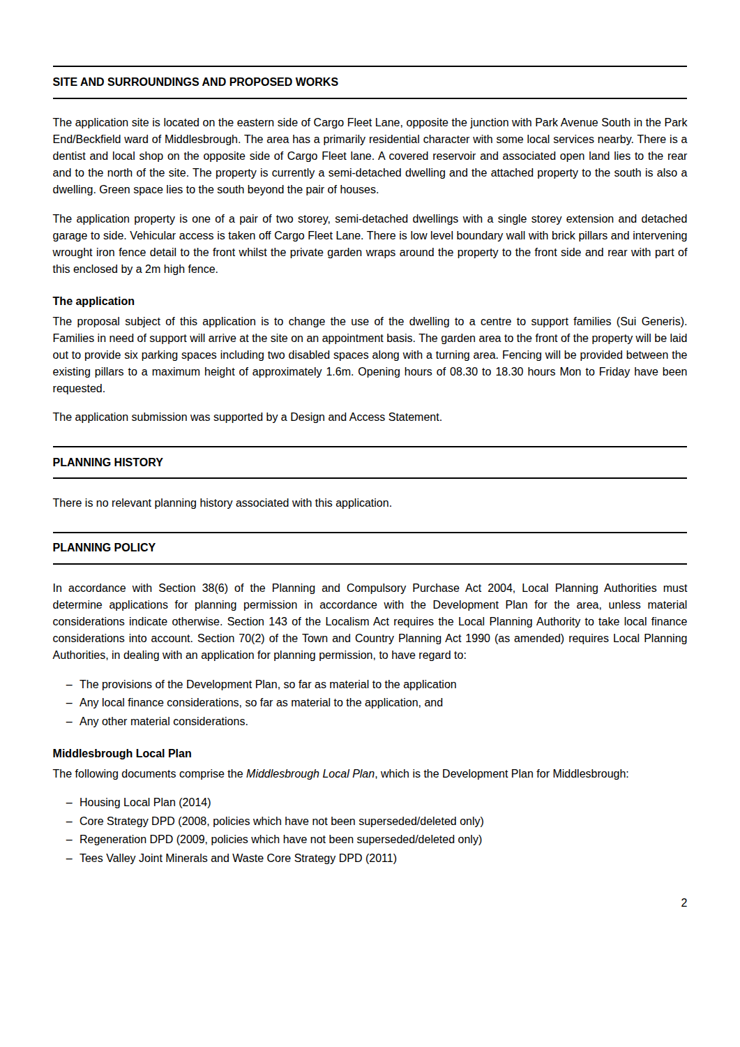Site and Surroundings and Proposed Works
The application site is located on the eastern side of Cargo Fleet Lane, opposite the junction with Park Avenue South in the Park End/Beckfield ward of Middlesbrough. The area has a primarily residential character with some local services nearby. There is a dentist and local shop on the opposite side of Cargo Fleet lane. A covered reservoir and associated open land lies to the rear and to the north of the site. The property is currently a semi-detached dwelling and the attached property to the south is also a dwelling. Green space lies to the south beyond the pair of houses.
The application property is one of a pair of two storey, semi-detached dwellings with a single storey extension and detached garage to side. Vehicular access is taken off Cargo Fleet Lane. There is low level boundary wall with brick pillars and intervening wrought iron fence detail to the front whilst the private garden wraps around the property to the front side and rear with part of this enclosed by a 2m high fence.
The application
The proposal subject of this application is to change the use of the dwelling to a centre to support families (Sui Generis). Families in need of support will arrive at the site on an appointment basis. The garden area to the front of the property will be laid out to provide six parking spaces including two disabled spaces along with a turning area. Fencing will be provided between the existing pillars to a maximum height of approximately 1.6m. Opening hours of 08.30 to 18.30 hours Mon to Friday have been requested.
The application submission was supported by a Design and Access Statement.
Planning History
There is no relevant planning history associated with this application.
Planning Policy
In accordance with Section 38(6) of the Planning and Compulsory Purchase Act 2004, Local Planning Authorities must determine applications for planning permission in accordance with the Development Plan for the area, unless material considerations indicate otherwise. Section 143 of the Localism Act requires the Local Planning Authority to take local finance considerations into account. Section 70(2) of the Town and Country Planning Act 1990 (as amended) requires Local Planning Authorities, in dealing with an application for planning permission, to have regard to:
The provisions of the Development Plan, so far as material to the application
Any local finance considerations, so far as material to the application, and
Any other material considerations.
Middlesbrough Local Plan
The following documents comprise the Middlesbrough Local Plan, which is the Development Plan for Middlesbrough:
Housing Local Plan (2014)
Core Strategy DPD (2008, policies which have not been superseded/deleted only)
Regeneration DPD (2009, policies which have not been superseded/deleted only)
Tees Valley Joint Minerals and Waste Core Strategy DPD (2011)
2